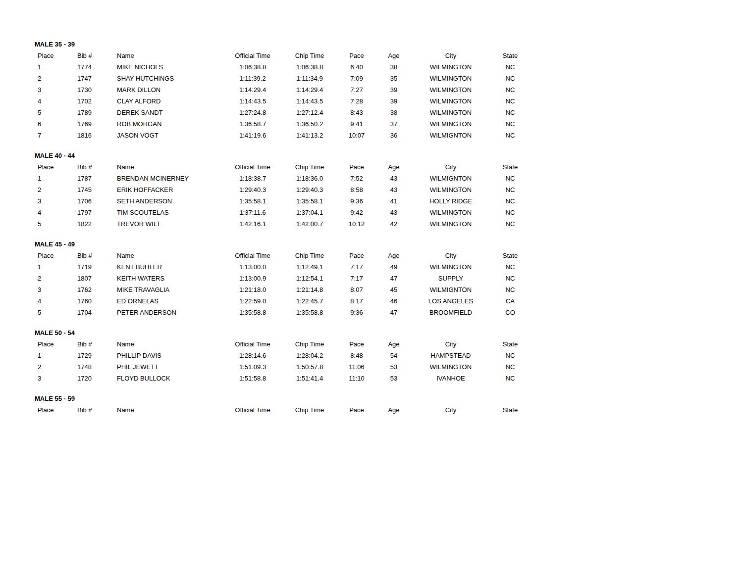MALE 35 - 39
| Place | Bib # | Name | Official Time | Chip Time | Pace | Age | City | State |
| --- | --- | --- | --- | --- | --- | --- | --- | --- |
| 1 | 1774 | MIKE NICHOLS | 1:06:38.8 | 1:06:38.8 | 6:40 | 38 | WILMINGTON | NC |
| 2 | 1747 | SHAY HUTCHINGS | 1:11:39.2 | 1:11:34.9 | 7:09 | 35 | WILMINGTON | NC |
| 3 | 1730 | MARK DILLON | 1:14:29.4 | 1:14:29.4 | 7:27 | 39 | WILMINGTON | NC |
| 4 | 1702 | CLAY ALFORD | 1:14:43.5 | 1:14:43.5 | 7:28 | 39 | WILMINGTON | NC |
| 5 | 1789 | DEREK SANDT | 1:27:24.8 | 1:27:12.4 | 8:43 | 38 | WILMINGTON | NC |
| 6 | 1769 | ROB MORGAN | 1:36:58.7 | 1:36:50.2 | 9:41 | 37 | WILMINGTON | NC |
| 7 | 1816 | JASON VOGT | 1:41:19.6 | 1:41:13.2 | 10:07 | 36 | WILMIGNTON | NC |
MALE 40 - 44
| Place | Bib # | Name | Official Time | Chip Time | Pace | Age | City | State |
| --- | --- | --- | --- | --- | --- | --- | --- | --- |
| 1 | 1787 | BRENDAN MCINERNEY | 1:18:38.7 | 1:18:36.0 | 7:52 | 43 | WILMIGNTON | NC |
| 2 | 1745 | ERIK HOFFACKER | 1:29:40.3 | 1:29:40.3 | 8:58 | 43 | WILMINGTON | NC |
| 3 | 1706 | SETH ANDERSON | 1:35:58.1 | 1:35:58.1 | 9:36 | 41 | HOLLY RIDGE | NC |
| 4 | 1797 | TIM SCOUTELAS | 1:37:11.6 | 1:37:04.1 | 9:42 | 43 | WILMINGTON | NC |
| 5 | 1822 | TREVOR WILT | 1:42:16.1 | 1:42:00.7 | 10:12 | 42 | WILMINGTON | NC |
MALE 45 - 49
| Place | Bib # | Name | Official Time | Chip Time | Pace | Age | City | State |
| --- | --- | --- | --- | --- | --- | --- | --- | --- |
| 1 | 1719 | KENT BUHLER | 1:13:00.0 | 1:12:49.1 | 7:17 | 49 | WILMINGTON | NC |
| 2 | 1807 | KEITH WATERS | 1:13:00.9 | 1:12:54.1 | 7:17 | 47 | SUPPLY | NC |
| 3 | 1762 | MIKE TRAVAGLIA | 1:21:18.0 | 1:21:14.8 | 8:07 | 45 | WILMIGNTON | NC |
| 4 | 1760 | ED ORNELAS | 1:22:59.0 | 1:22:45.7 | 8:17 | 46 | LOS ANGELES | CA |
| 5 | 1704 | PETER ANDERSON | 1:35:58.8 | 1:35:58.8 | 9:36 | 47 | BROOMFIELD | CO |
MALE 50 - 54
| Place | Bib # | Name | Official Time | Chip Time | Pace | Age | City | State |
| --- | --- | --- | --- | --- | --- | --- | --- | --- |
| 1 | 1729 | PHILLIP DAVIS | 1:28:14.6 | 1:28:04.2 | 8:48 | 54 | HAMPSTEAD | NC |
| 2 | 1748 | PHIL JEWETT | 1:51:09.3 | 1:50:57.8 | 11:06 | 53 | WILMINGTON | NC |
| 3 | 1720 | FLOYD BULLOCK | 1:51:58.8 | 1:51:41.4 | 11:10 | 53 | IVANHOE | NC |
MALE 55 - 59
| Place | Bib # | Name | Official Time | Chip Time | Pace | Age | City | State |
| --- | --- | --- | --- | --- | --- | --- | --- | --- |